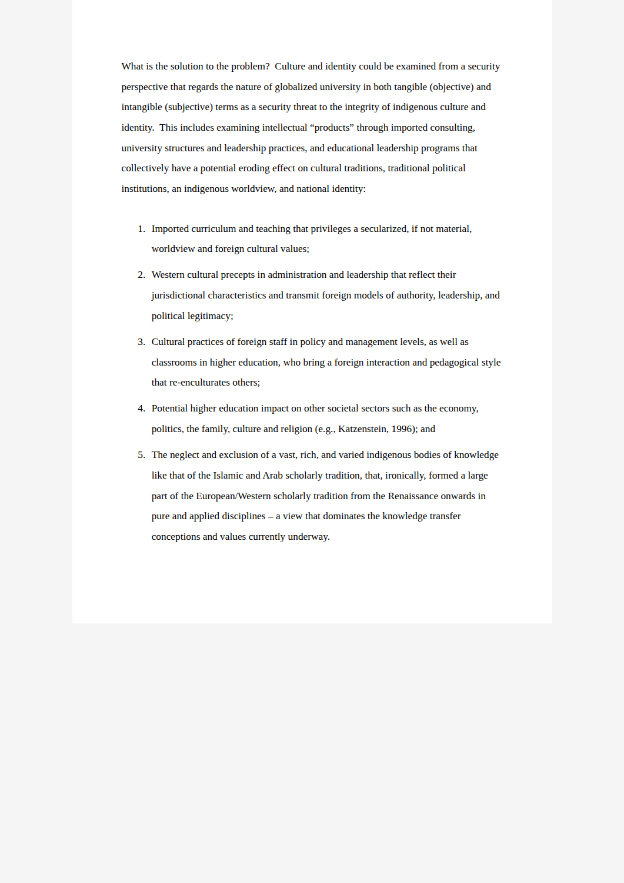What is the solution to the problem? Culture and identity could be examined from a security perspective that regards the nature of globalized university in both tangible (objective) and intangible (subjective) terms as a security threat to the integrity of indigenous culture and identity. This includes examining intellectual “products” through imported consulting, university structures and leadership practices, and educational leadership programs that collectively have a potential eroding effect on cultural traditions, traditional political institutions, an indigenous worldview, and national identity:
Imported curriculum and teaching that privileges a secularized, if not material, worldview and foreign cultural values;
Western cultural precepts in administration and leadership that reflect their jurisdictional characteristics and transmit foreign models of authority, leadership, and political legitimacy;
Cultural practices of foreign staff in policy and management levels, as well as classrooms in higher education, who bring a foreign interaction and pedagogical style that re-enculturates others;
Potential higher education impact on other societal sectors such as the economy, politics, the family, culture and religion (e.g., Katzenstein, 1996); and
The neglect and exclusion of a vast, rich, and varied indigenous bodies of knowledge like that of the Islamic and Arab scholarly tradition, that, ironically, formed a large part of the European/Western scholarly tradition from the Renaissance onwards in pure and applied disciplines – a view that dominates the knowledge transfer conceptions and values currently underway.